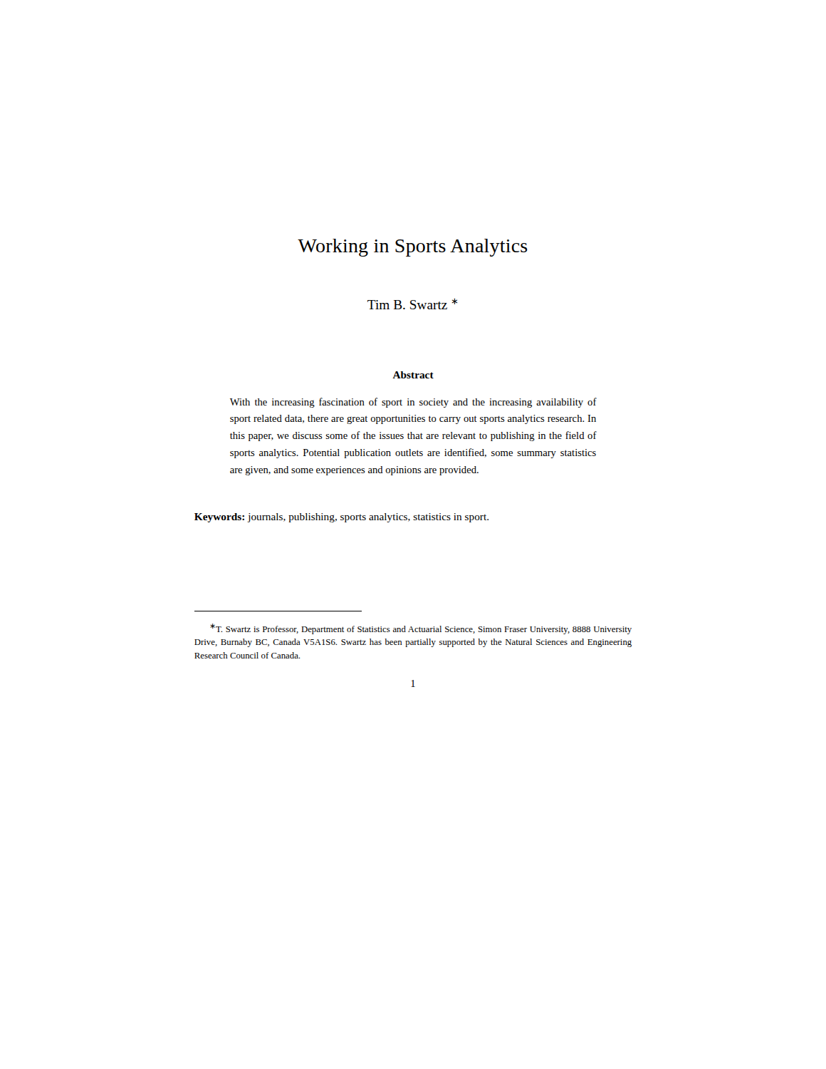Working in Sports Analytics
Tim B. Swartz ∗
Abstract
With the increasing fascination of sport in society and the increasing availability of sport related data, there are great opportunities to carry out sports analytics research. In this paper, we discuss some of the issues that are relevant to publishing in the field of sports analytics. Potential publication outlets are identified, some summary statistics are given, and some experiences and opinions are provided.
Keywords: journals, publishing, sports analytics, statistics in sport.
∗T. Swartz is Professor, Department of Statistics and Actuarial Science, Simon Fraser University, 8888 University Drive, Burnaby BC, Canada V5A1S6. Swartz has been partially supported by the Natural Sciences and Engineering Research Council of Canada.
1